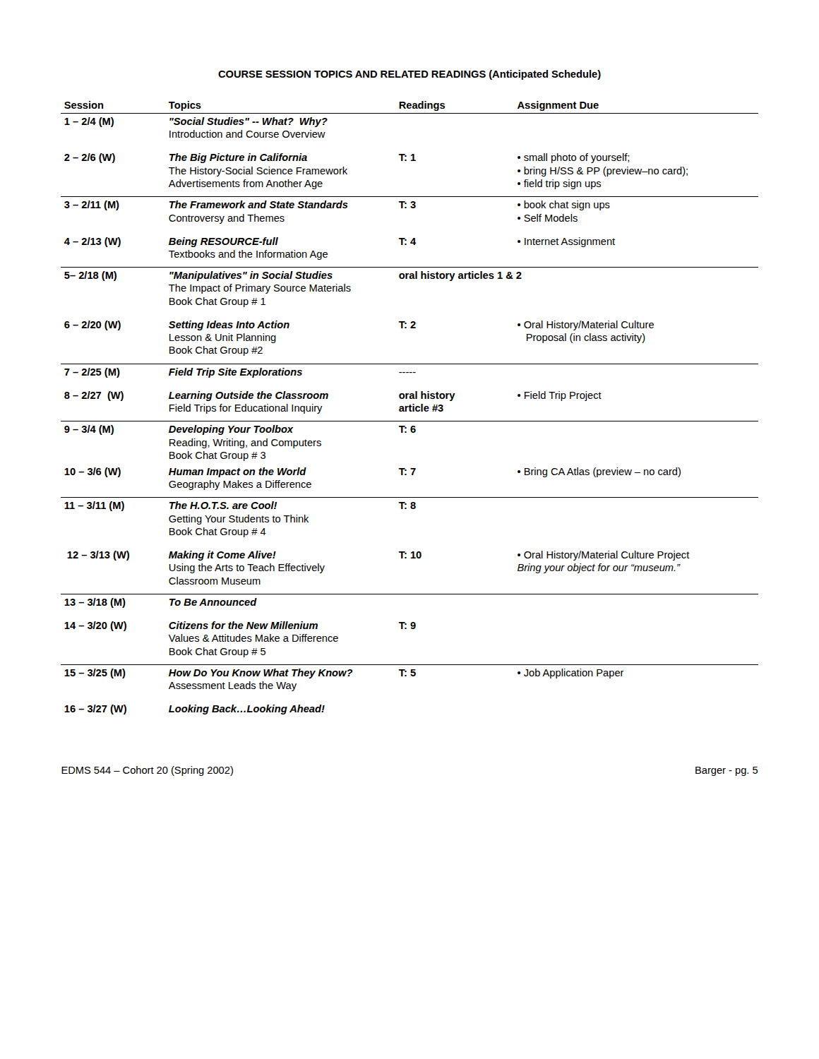COURSE SESSION TOPICS AND RELATED READINGS (Anticipated Schedule)
| Session | Topics | Readings | Assignment Due |
| --- | --- | --- | --- |
| 1 – 2/4 (M) | "Social Studies" -- What? Why? Introduction and Course Overview | | |
| 2 – 2/6 (W) | The Big Picture in California The History-Social Science Framework Advertisements from Another Age | T: 1 | small photo of yourself; bring H/SS & PP (preview–no card); field trip sign ups |
| 3 – 2/11 (M) | The Framework and State Standards Controversy and Themes | T: 3 | book chat sign ups Self Models |
| 4 – 2/13 (W) | Being RESOURCE-full Textbooks and the Information Age | T: 4 | Internet Assignment |
| 5– 2/18 (M) | "Manipulatives" in Social Studies The Impact of Primary Source Materials Book Chat Group # 1 | oral history articles 1 & 2 |
| 6 – 2/20 (W) | Setting Ideas Into Action Lesson & Unit Planning Book Chat Group #2 | T: 2 | Oral History/Material Culture Proposal (in class activity) |
| 7 – 2/25 (M) | Field Trip Site Explorations | ----- | |
| 8 – 2/27 (W) | Learning Outside the Classroom Field Trips for Educational Inquiry | oral history article #3 | Field Trip Project |
| 9 – 3/4 (M) | Developing Your Toolbox Reading, Writing, and Computers Book Chat Group # 3 | T: 6 | |
| 10 – 3/6 (W) | Human Impact on the World Geography Makes a Difference | T: 7 | Bring CA Atlas (preview – no card) |
| 11 – 3/11 (M) | The H.O.T.S. are Cool! Getting Your Students to Think Book Chat Group # 4 | T: 8 | |
| 12 – 3/13 (W) | Making it Come Alive! Using the Arts to Teach Effectively Classroom Museum | T: 10 | Oral History/Material Culture Project Bring your object for our “museum.” |
| 13 – 3/18 (M) | To Be Announced | | |
| 14 – 3/20 (W) | Citizens for the New Millenium Values & Attitudes Make a Difference Book Chat Group # 5 | T: 9 | |
| 15 – 3/25 (M) | How Do You Know What They Know? Assessment Leads the Way | T: 5 | Job Application Paper |
| 16 – 3/27 (W) | Looking Back…Looking Ahead! | | |
EDMS 544 – Cohort 20 (Spring 2002) Barger - pg. 5